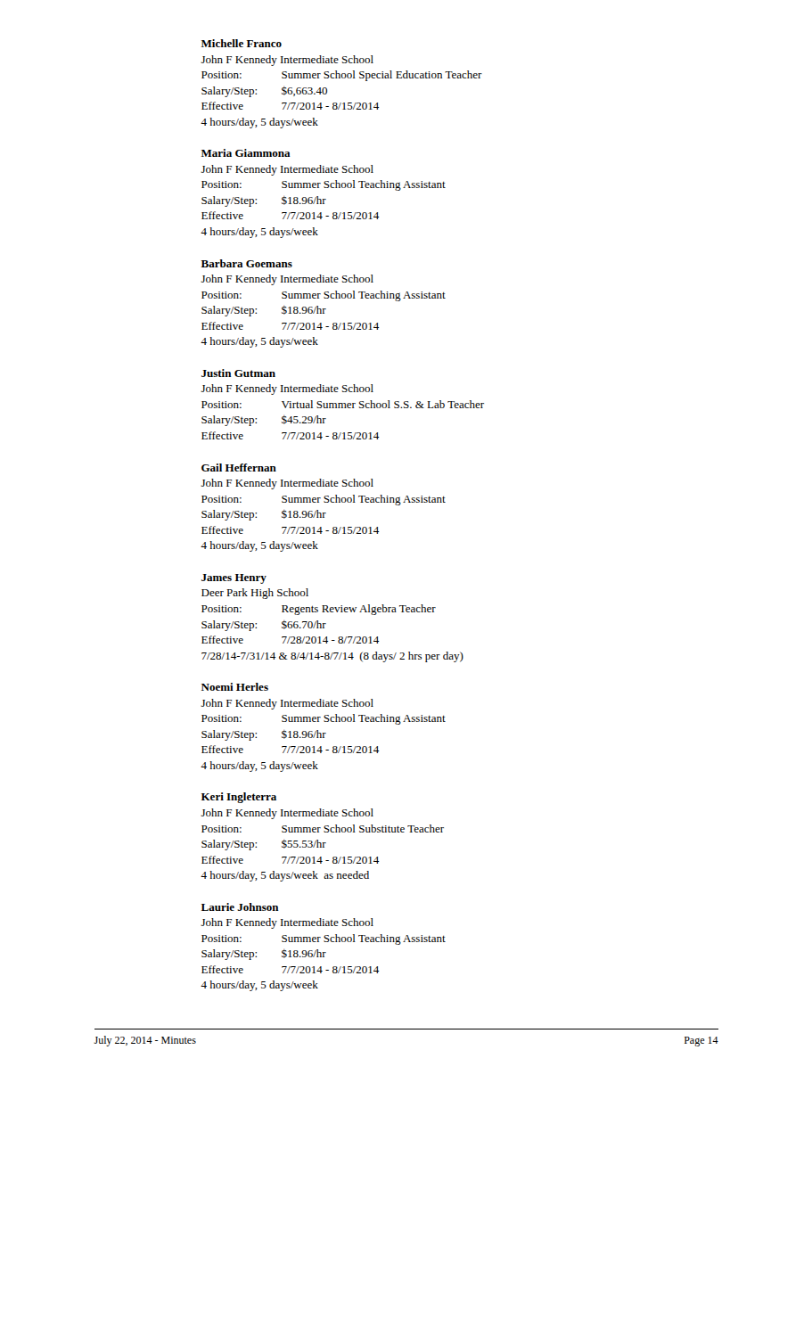Michelle Franco
John F Kennedy Intermediate School
Position: Summer School Special Education Teacher
Salary/Step:$6,663.40
Effective 7/7/2014 - 8/15/2014
4 hours/day, 5 days/week
Maria Giammona
John F Kennedy Intermediate School
Position: Summer School Teaching Assistant
Salary/Step:$18.96/hr
Effective 7/7/2014 - 8/15/2014
4 hours/day, 5 days/week
Barbara Goemans
John F Kennedy Intermediate School
Position: Summer School Teaching Assistant
Salary/Step:$18.96/hr
Effective 7/7/2014 - 8/15/2014
4 hours/day, 5 days/week
Justin Gutman
John F Kennedy Intermediate School
Position: Virtual Summer School S.S. & Lab Teacher
Salary/Step:$45.29/hr
Effective 7/7/2014 - 8/15/2014
Gail Heffernan
John F Kennedy Intermediate School
Position: Summer School Teaching Assistant
Salary/Step:$18.96/hr
Effective 7/7/2014 - 8/15/2014
4 hours/day, 5 days/week
James Henry
Deer Park High School
Position: Regents Review Algebra Teacher
Salary/Step:$66.70/hr
Effective 7/28/2014 - 8/7/2014
7/28/14-7/31/14 & 8/4/14-8/7/14 (8 days/ 2 hrs per day)
Noemi Herles
John F Kennedy Intermediate School
Position: Summer School Teaching Assistant
Salary/Step:$18.96/hr
Effective 7/7/2014 - 8/15/2014
4 hours/day, 5 days/week
Keri Ingleterra
John F Kennedy Intermediate School
Position: Summer School Substitute Teacher
Salary/Step:$55.53/hr
Effective 7/7/2014 - 8/15/2014
4 hours/day, 5 days/week as needed
Laurie Johnson
John F Kennedy Intermediate School
Position: Summer School Teaching Assistant
Salary/Step:$18.96/hr
Effective 7/7/2014 - 8/15/2014
4 hours/day, 5 days/week
July 22, 2014 - Minutes Page 14